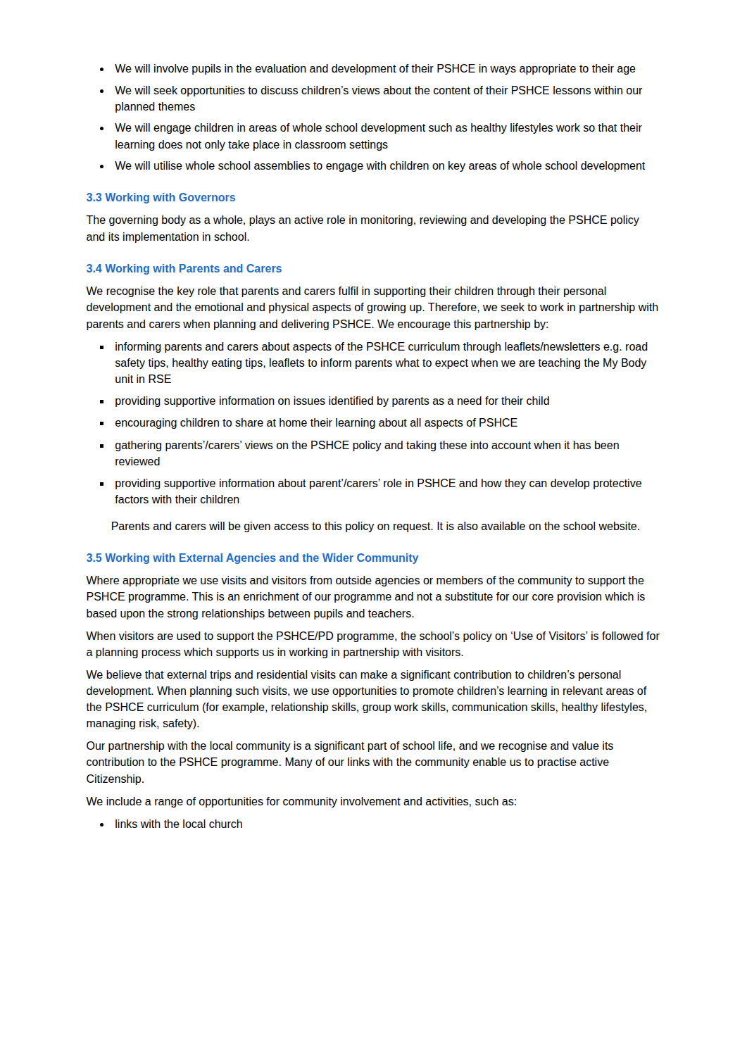We will involve pupils in the evaluation and development of their PSHCE in ways appropriate to their age
We will seek opportunities to discuss children’s views about the content of their PSHCE lessons within our planned themes
We will engage children in areas of whole school development such as healthy lifestyles work so that their learning does not only take place in classroom settings
We will utilise whole school assemblies to engage with children on key areas of whole school development
3.3 Working with Governors
The governing body as a whole, plays an active role in monitoring, reviewing and developing the PSHCE policy and its implementation in school.
3.4 Working with Parents and Carers
We recognise the key role that parents and carers fulfil in supporting their children through their personal development and the emotional and physical aspects of growing up. Therefore, we seek to work in partnership with parents and carers when planning and delivering PSHCE. We encourage this partnership by:
informing parents and carers about aspects of the PSHCE curriculum through leaflets/newsletters e.g. road safety tips, healthy eating tips, leaflets to inform parents what to expect when we are teaching the My Body unit in RSE
providing supportive information on issues identified by parents as a need for their child
encouraging children to share at home their learning about all aspects of PSHCE
gathering parents’/carers’ views on the PSHCE policy and taking these into account when it has been reviewed
providing supportive information about parent’/carers’ role in PSHCE and how they can develop protective factors with their children
Parents and carers will be given access to this policy on request. It is also available on the school website.
3.5 Working with External Agencies and the Wider Community
Where appropriate we use visits and visitors from outside agencies or members of the community to support the PSHCE programme. This is an enrichment of our programme and not a substitute for our core provision which is based upon the strong relationships between pupils and teachers.
When visitors are used to support the PSHCE/PD programme, the school’s policy on ‘Use of Visitors’ is followed for a planning process which supports us in working in partnership with visitors.
We believe that external trips and residential visits can make a significant contribution to children’s personal development. When planning such visits, we use opportunities to promote children’s learning in relevant areas of the PSHCE curriculum (for example, relationship skills, group work skills, communication skills, healthy lifestyles, managing risk, safety).
Our partnership with the local community is a significant part of school life, and we recognise and value its contribution to the PSHCE programme. Many of our links with the community enable us to practise active Citizenship.
We include a range of opportunities for community involvement and activities, such as:
links with the local church